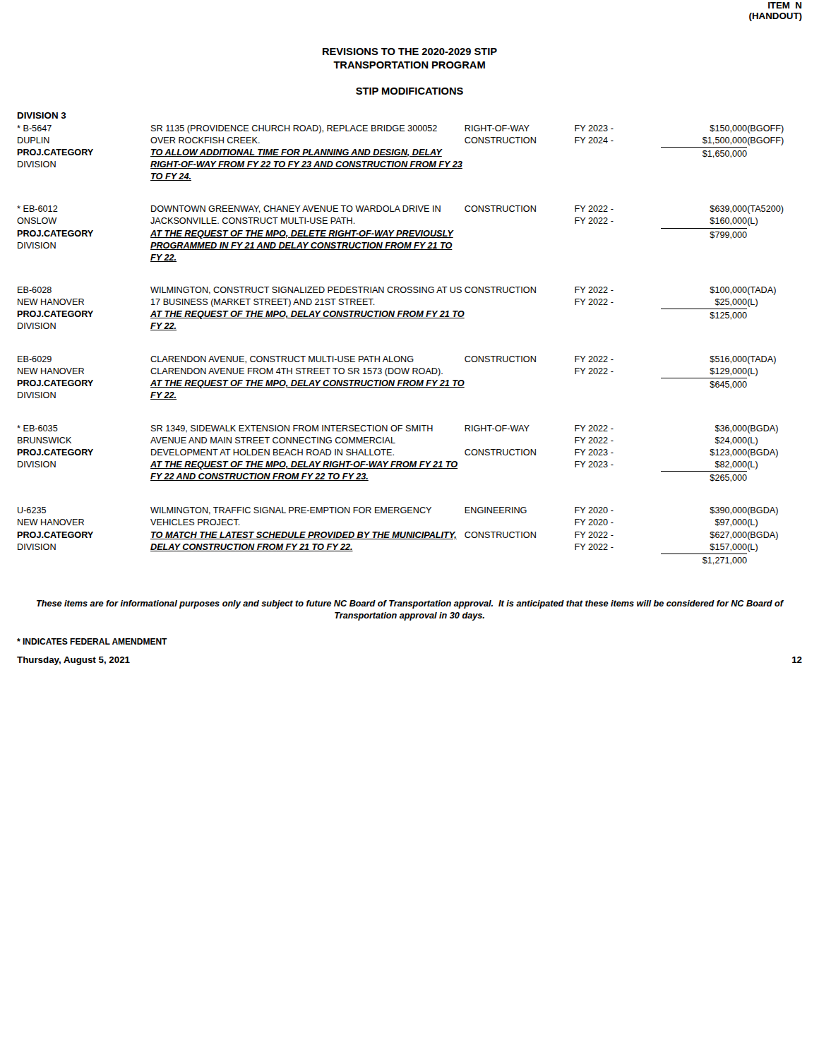ITEM N
(HANDOUT)
REVISIONS TO THE 2020-2029 STIP
TRANSPORTATION PROGRAM
STIP MODIFICATIONS
DIVISION 3
| * B-5647 DUPLIN PROJ.CATEGORY DIVISION | SR 1135 (PROVIDENCE CHURCH ROAD), REPLACE BRIDGE 300052 OVER ROCKFISH CREEK. TO ALLOW ADDITIONAL TIME FOR PLANNING AND DESIGN, DELAY RIGHT-OF-WAY FROM FY 22 TO FY 23 AND CONSTRUCTION FROM FY 23 TO FY 24. | RIGHT-OF-WAY CONSTRUCTION | FY 2023 - FY 2024 - | $150,000 $1,500,000 $1,650,000 | (BGOFF) (BGOFF) |
| * EB-6012 ONSLOW PROJ.CATEGORY DIVISION | DOWNTOWN GREENWAY, CHANEY AVENUE TO WARDOLA DRIVE IN JACKSONVILLE. CONSTRUCT MULTI-USE PATH. AT THE REQUEST OF THE MPO, DELETE RIGHT-OF-WAY PREVIOUSLY PROGRAMMED IN FY 21 AND DELAY CONSTRUCTION FROM FY 21 TO FY 22. | CONSTRUCTION | FY 2022 - FY 2022 - | $639,000 $160,000 $799,000 | (TA5200) (L) |
| EB-6028 NEW HANOVER PROJ.CATEGORY DIVISION | WILMINGTON, CONSTRUCT SIGNALIZED PEDESTRIAN CROSSING AT US 17 BUSINESS (MARKET STREET) AND 21ST STREET. AT THE REQUEST OF THE MPO, DELAY CONSTRUCTION FROM FY 21 TO FY 22. | CONSTRUCTION | FY 2022 - FY 2022 - | $100,000 $25,000 $125,000 | (TADA) (L) |
| EB-6029 NEW HANOVER PROJ.CATEGORY DIVISION | CLARENDON AVENUE, CONSTRUCT MULTI-USE PATH ALONG CLARENDON AVENUE FROM 4TH STREET TO SR 1573 (DOW ROAD). AT THE REQUEST OF THE MPO, DELAY CONSTRUCTION FROM FY 21 TO FY 22. | CONSTRUCTION | FY 2022 - FY 2022 - | $516,000 $129,000 $645,000 | (TADA) (L) |
| * EB-6035 BRUNSWICK PROJ.CATEGORY DIVISION | SR 1349, SIDEWALK EXTENSION FROM INTERSECTION OF SMITH AVENUE AND MAIN STREET CONNECTING COMMERCIAL DEVELOPMENT AT HOLDEN BEACH ROAD IN SHALLOTE. AT THE REQUEST OF THE MPO, DELAY RIGHT-OF-WAY FROM FY 21 TO FY 22 AND CONSTRUCTION FROM FY 22 TO FY 23. | RIGHT-OF-WAY CONSTRUCTION | FY 2022 - FY 2022 - FY 2023 - FY 2023 - | $36,000 $24,000 $123,000 $82,000 $265,000 | (BGDA) (L) (BGDA) (L) |
| U-6235 NEW HANOVER PROJ.CATEGORY DIVISION | WILMINGTON, TRAFFIC SIGNAL PRE-EMPTION FOR EMERGENCY VEHICLES PROJECT. TO MATCH THE LATEST SCHEDULE PROVIDED BY THE MUNICIPALITY, DELAY CONSTRUCTION FROM FY 21 TO FY 22. | ENGINEERING CONSTRUCTION | FY 2020 - FY 2020 - FY 2022 - FY 2022 - | $390,000 $97,000 $627,000 $157,000 $1,271,000 | (BGDA) (L) (BGDA) (L) |
These items are for informational purposes only and subject to future NC Board of Transportation approval. It is anticipated that these items will be considered for NC Board of Transportation approval in 30 days.
* INDICATES FEDERAL AMENDMENT
Thursday, August 5, 2021 12